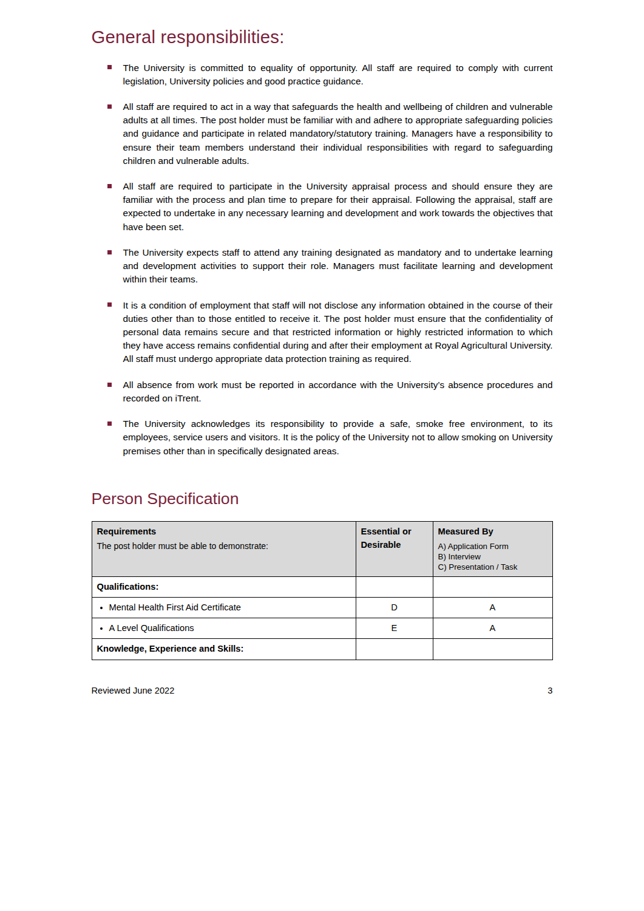General responsibilities:
The University is committed to equality of opportunity. All staff are required to comply with current legislation, University policies and good practice guidance.
All staff are required to act in a way that safeguards the health and wellbeing of children and vulnerable adults at all times. The post holder must be familiar with and adhere to appropriate safeguarding policies and guidance and participate in related mandatory/statutory training. Managers have a responsibility to ensure their team members understand their individual responsibilities with regard to safeguarding children and vulnerable adults.
All staff are required to participate in the University appraisal process and should ensure they are familiar with the process and plan time to prepare for their appraisal. Following the appraisal, staff are expected to undertake in any necessary learning and development and work towards the objectives that have been set.
The University expects staff to attend any training designated as mandatory and to undertake learning and development activities to support their role. Managers must facilitate learning and development within their teams.
It is a condition of employment that staff will not disclose any information obtained in the course of their duties other than to those entitled to receive it. The post holder must ensure that the confidentiality of personal data remains secure and that restricted information or highly restricted information to which they have access remains confidential during and after their employment at Royal Agricultural University. All staff must undergo appropriate data protection training as required.
All absence from work must be reported in accordance with the University’s absence procedures and recorded on iTrent.
The University acknowledges its responsibility to provide a safe, smoke free environment, to its employees, service users and visitors. It is the policy of the University not to allow smoking on University premises other than in specifically designated areas.
Person Specification
| Requirements The post holder must be able to demonstrate: | Essential or Desirable | Measured By A) Application Form B) Interview C) Presentation / Task |
| --- | --- | --- |
| Qualifications: | | |
| Mental Health First Aid Certificate | D | A |
| A Level Qualifications | E | A |
| Knowledge, Experience and Skills: | | |
Reviewed June 2022
3